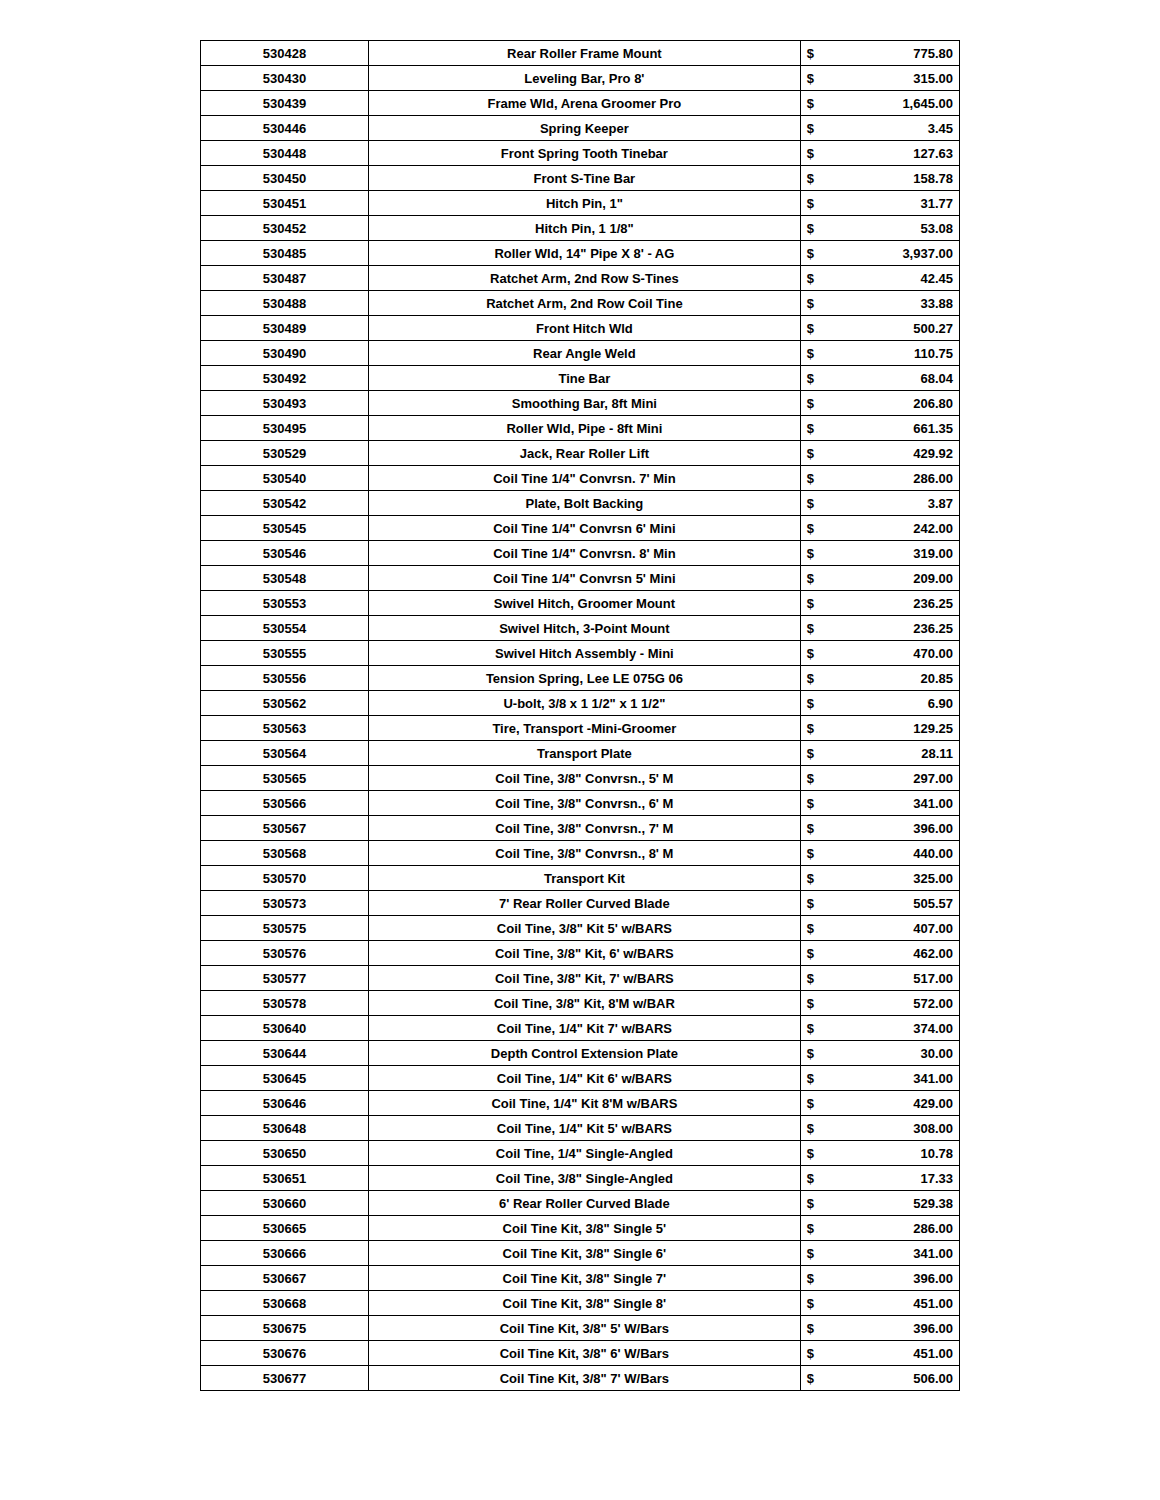| 530428 | Rear Roller Frame Mount | $ | 775.80 |
| 530430 | Leveling Bar, Pro 8' | $ | 315.00 |
| 530439 | Frame Wld, Arena Groomer Pro | $ | 1,645.00 |
| 530446 | Spring Keeper | $ | 3.45 |
| 530448 | Front Spring Tooth Tinebar | $ | 127.63 |
| 530450 | Front S-Tine Bar | $ | 158.78 |
| 530451 | Hitch Pin, 1" | $ | 31.77 |
| 530452 | Hitch Pin, 1 1/8" | $ | 53.08 |
| 530485 | Roller Wld, 14" Pipe X 8' - AG | $ | 3,937.00 |
| 530487 | Ratchet Arm, 2nd Row S-Tines | $ | 42.45 |
| 530488 | Ratchet Arm, 2nd Row Coil Tine | $ | 33.88 |
| 530489 | Front Hitch Wld | $ | 500.27 |
| 530490 | Rear Angle Weld | $ | 110.75 |
| 530492 | Tine Bar | $ | 68.04 |
| 530493 | Smoothing Bar, 8ft Mini | $ | 206.80 |
| 530495 | Roller Wld, Pipe - 8ft Mini | $ | 661.35 |
| 530529 | Jack, Rear Roller Lift | $ | 429.92 |
| 530540 | Coil Tine 1/4" Convrsn. 7' Min | $ | 286.00 |
| 530542 | Plate, Bolt Backing | $ | 3.87 |
| 530545 | Coil Tine 1/4" Convrsn 6' Mini | $ | 242.00 |
| 530546 | Coil Tine 1/4" Convrsn. 8' Min | $ | 319.00 |
| 530548 | Coil Tine 1/4" Convrsn 5' Mini | $ | 209.00 |
| 530553 | Swivel Hitch, Groomer Mount | $ | 236.25 |
| 530554 | Swivel Hitch, 3-Point Mount | $ | 236.25 |
| 530555 | Swivel Hitch Assembly - Mini | $ | 470.00 |
| 530556 | Tension Spring, Lee LE 075G 06 | $ | 20.85 |
| 530562 | U-bolt, 3/8 x 1 1/2" x 1 1/2" | $ | 6.90 |
| 530563 | Tire, Transport -Mini-Groomer | $ | 129.25 |
| 530564 | Transport Plate | $ | 28.11 |
| 530565 | Coil Tine, 3/8" Convrsn., 5' M | $ | 297.00 |
| 530566 | Coil Tine, 3/8" Convrsn., 6' M | $ | 341.00 |
| 530567 | Coil Tine, 3/8" Convrsn., 7' M | $ | 396.00 |
| 530568 | Coil Tine, 3/8" Convrsn., 8' M | $ | 440.00 |
| 530570 | Transport Kit | $ | 325.00 |
| 530573 | 7' Rear Roller Curved Blade | $ | 505.57 |
| 530575 | Coil Tine, 3/8" Kit 5' w/BARS | $ | 407.00 |
| 530576 | Coil Tine, 3/8" Kit, 6' w/BARS | $ | 462.00 |
| 530577 | Coil Tine, 3/8" Kit, 7' w/BARS | $ | 517.00 |
| 530578 | Coil Tine, 3/8" Kit, 8'M w/BAR | $ | 572.00 |
| 530640 | Coil Tine, 1/4" Kit 7' w/BARS | $ | 374.00 |
| 530644 | Depth Control Extension Plate | $ | 30.00 |
| 530645 | Coil Tine, 1/4" Kit 6' w/BARS | $ | 341.00 |
| 530646 | Coil Tine, 1/4" Kit 8'M w/BARS | $ | 429.00 |
| 530648 | Coil Tine, 1/4" Kit 5' w/BARS | $ | 308.00 |
| 530650 | Coil Tine, 1/4" Single-Angled | $ | 10.78 |
| 530651 | Coil Tine, 3/8" Single-Angled | $ | 17.33 |
| 530660 | 6' Rear Roller Curved Blade | $ | 529.38 |
| 530665 | Coil Tine Kit, 3/8" Single 5' | $ | 286.00 |
| 530666 | Coil Tine Kit, 3/8" Single 6' | $ | 341.00 |
| 530667 | Coil Tine Kit, 3/8" Single 7' | $ | 396.00 |
| 530668 | Coil Tine Kit, 3/8" Single 8' | $ | 451.00 |
| 530675 | Coil Tine Kit, 3/8" 5' W/Bars | $ | 396.00 |
| 530676 | Coil Tine Kit, 3/8" 6' W/Bars | $ | 451.00 |
| 530677 | Coil Tine Kit, 3/8" 7' W/Bars | $ | 506.00 |